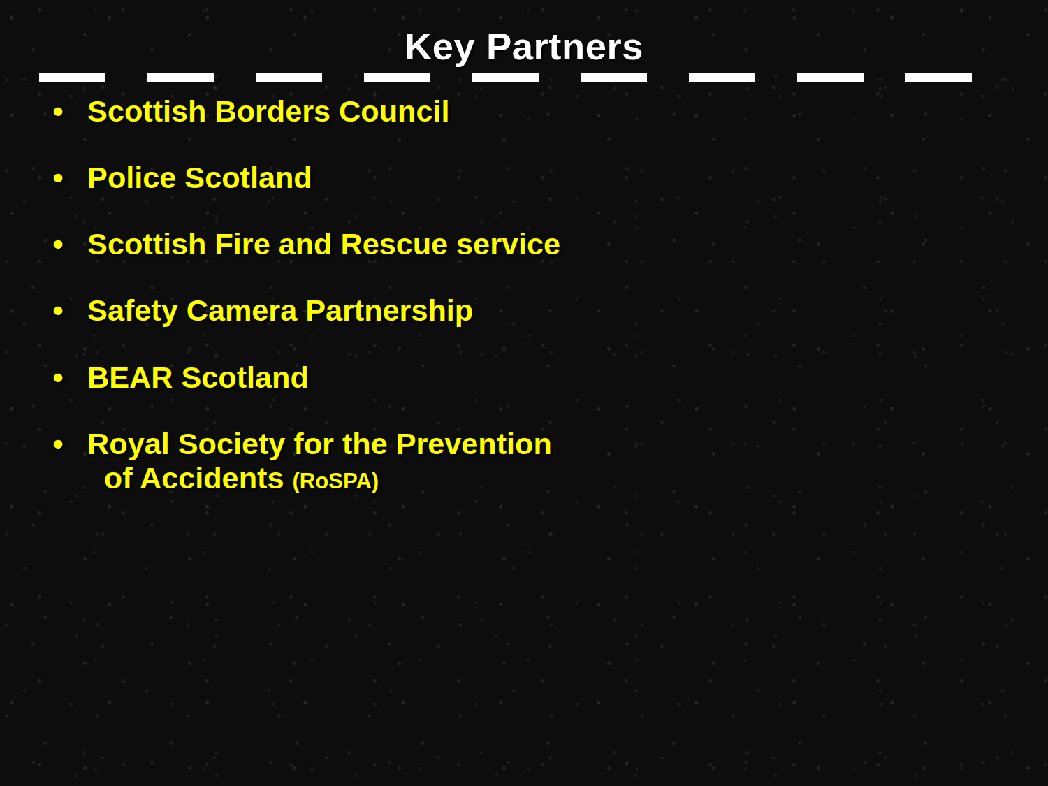Key Partners
Scottish Borders Council
Police Scotland
Scottish Fire and Rescue service
Safety Camera Partnership
BEAR Scotland
Royal Society for the Preventionof Accidents (RoSPA)